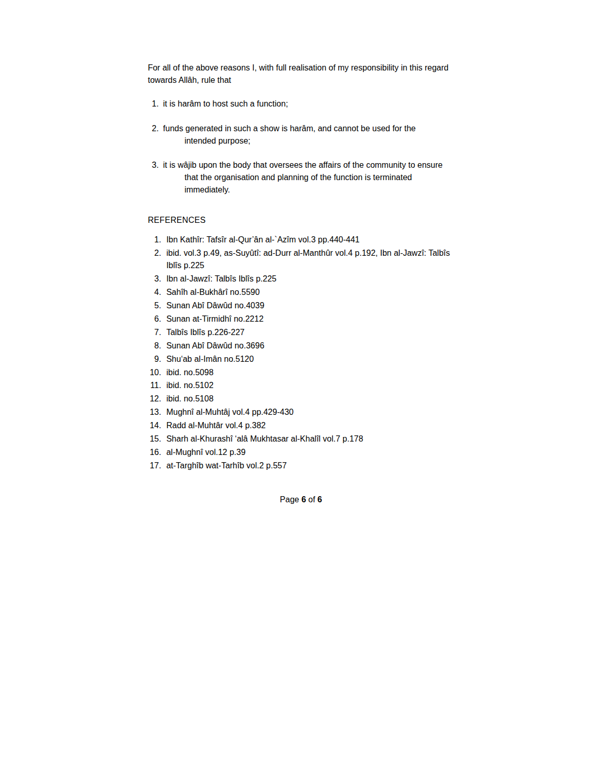For all of the above reasons I, with full realisation of my responsibility in this regard towards Allâh, rule that
it is harâm to host such a function;
funds generated in such a show is harâm, and cannot be used for the intended purpose;
it is wâjib upon the body that oversees the affairs of the community to ensure that the organisation and planning of the function is terminated immediately.
REFERENCES
Ibn Kathîr: Tafsîr al-Qur’ân al-`Azîm vol.3 pp.440-441
ibid. vol.3 p.49, as-Suyûtî: ad-Durr al-Manthûr vol.4 p.192, Ibn al-Jawzî: Talbîs Iblîs p.225
Ibn al-Jawzî: Talbîs Iblîs p.225
Sahîh al-Bukhârî no.5590
Sunan Abî Dâwûd no.4039
Sunan at-Tirmidhî no.2212
Talbîs Iblîs p.226-227
Sunan Abî Dâwûd no.3696
Shu‘ab al-Imân no.5120
ibid. no.5098
ibid. no.5102
ibid. no.5108
Mughnî al-Muhtâj vol.4 pp.429-430
Radd al-Muhtâr vol.4 p.382
Sharh al-Khurashî ‘alâ Mukhtasar al-Khalîl vol.7 p.178
al-Mughnî vol.12 p.39
at-Targhîb wat-Tarhîb vol.2 p.557
Page 6 of 6